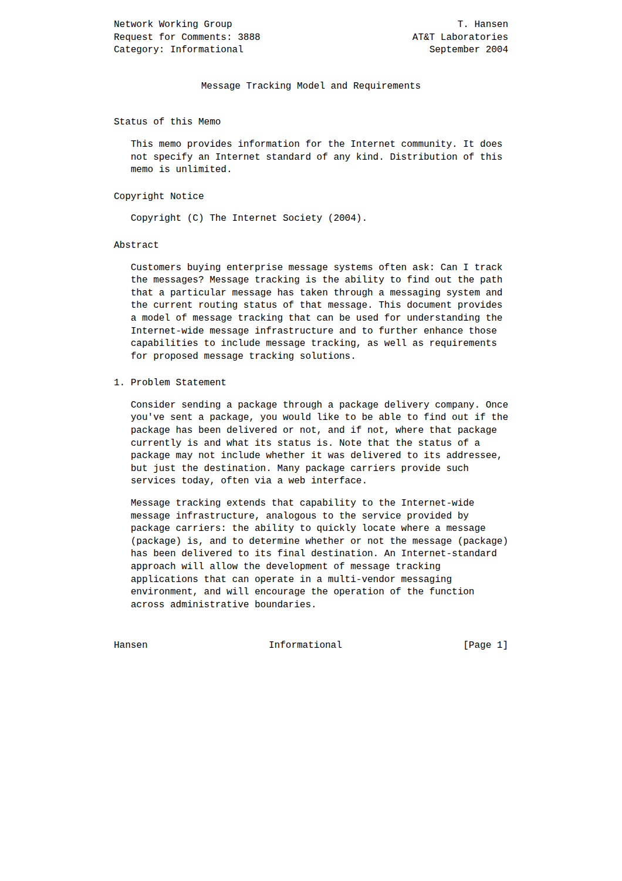Network Working Group T. Hansen
Request for Comments: 3888 AT&T Laboratories
Category: Informational September 2004
Message Tracking Model and Requirements
Status of this Memo
This memo provides information for the Internet community. It does not specify an Internet standard of any kind. Distribution of this memo is unlimited.
Copyright Notice
Copyright (C) The Internet Society (2004).
Abstract
Customers buying enterprise message systems often ask: Can I track the messages? Message tracking is the ability to find out the path that a particular message has taken through a messaging system and the current routing status of that message. This document provides a model of message tracking that can be used for understanding the Internet-wide message infrastructure and to further enhance those capabilities to include message tracking, as well as requirements for proposed message tracking solutions.
1. Problem Statement
Consider sending a package through a package delivery company. Once you've sent a package, you would like to be able to find out if the package has been delivered or not, and if not, where that package currently is and what its status is. Note that the status of a package may not include whether it was delivered to its addressee, but just the destination. Many package carriers provide such services today, often via a web interface.
Message tracking extends that capability to the Internet-wide message infrastructure, analogous to the service provided by package carriers: the ability to quickly locate where a message (package) is, and to determine whether or not the message (package) has been delivered to its final destination. An Internet-standard approach will allow the development of message tracking applications that can operate in a multi-vendor messaging environment, and will encourage the operation of the function across administrative boundaries.
Hansen Informational [Page 1]